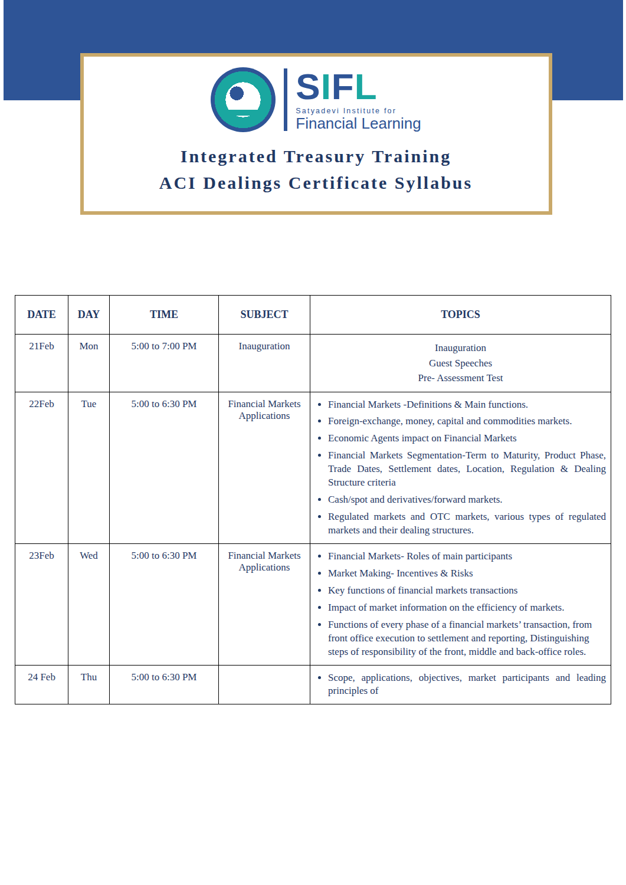SIFL
Satyadevi Institute for
Financial Learning
Integrated Treasury Training
ACI Dealings Certificate Syllabus
| DATE | DAY | TIME | SUBJECT | TOPICS |
| --- | --- | --- | --- | --- |
| 21Feb | Mon | 5:00 to 7:00 PM | Inauguration | Inauguration Guest Speeches Pre- Assessment Test |
| 22Feb | Tue | 5:00 to 6:30 PM | Financial Markets Applications | Financial Markets -Definitions & Main functions. Foreign-exchange, money, capital and commodities markets. Economic Agents impact on Financial Markets Financial Markets Segmentation-Term to Maturity, Product Phase, Trade Dates, Settlement dates, Location, Regulation & Dealing Structure criteria Cash/spot and derivatives/forward markets. Regulated markets and OTC markets, various types of regulated markets and their dealing structures. |
| 23Feb | Wed | 5:00 to 6:30 PM | Financial Markets Applications | Financial Markets- Roles of main participants Market Making- Incentives & Risks Key functions of financial markets transactions Impact of market information on the efficiency of markets. Functions of every phase of a financial markets’ transaction, from front office execution to settlement and reporting, Distinguishing steps of responsibility of the front, middle and back-office roles. |
| 24 Feb | Thu | 5:00 to 6:30 PM | | Scope, applications, objectives, market participants and leading principles of |